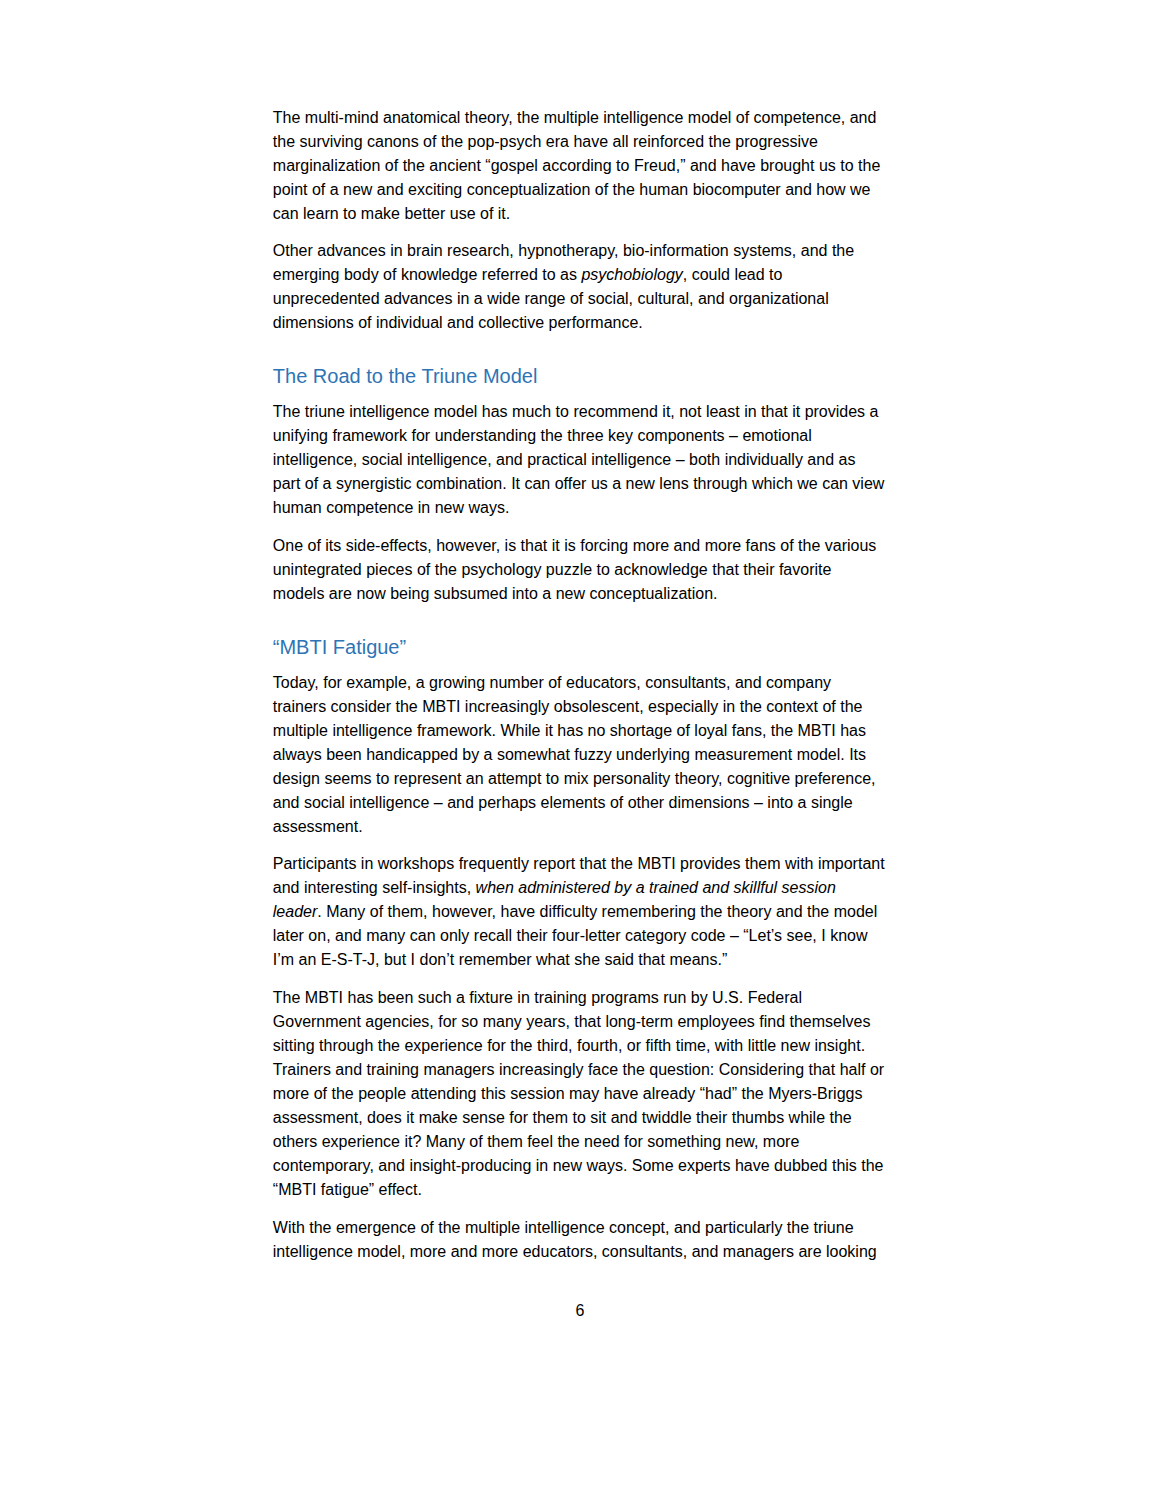The multi-mind anatomical theory, the multiple intelligence model of competence, and the surviving canons of the pop-psych era have all reinforced the progressive marginalization of the ancient “gospel according to Freud,” and have brought us to the point of a new and exciting conceptualization of the human biocomputer and how we can learn to make better use of it.
Other advances in brain research, hypnotherapy, bio-information systems, and the emerging body of knowledge referred to as psychobiology, could lead to unprecedented advances in a wide range of social, cultural, and organizational dimensions of individual and collective performance.
The Road to the Triune Model
The triune intelligence model has much to recommend it, not least in that it provides a unifying framework for understanding the three key components – emotional intelligence, social intelligence, and practical intelligence – both individually and as part of a synergistic combination. It can offer us a new lens through which we can view human competence in new ways.
One of its side-effects, however, is that it is forcing more and more fans of the various unintegrated pieces of the psychology puzzle to acknowledge that their favorite models are now being subsumed into a new conceptualization.
“MBTI Fatigue”
Today, for example, a growing number of educators, consultants, and company trainers consider the MBTI increasingly obsolescent, especially in the context of the multiple intelligence framework. While it has no shortage of loyal fans, the MBTI has always been handicapped by a somewhat fuzzy underlying measurement model. Its design seems to represent an attempt to mix personality theory, cognitive preference, and social intelligence – and perhaps elements of other dimensions – into a single assessment.
Participants in workshops frequently report that the MBTI provides them with important and interesting self-insights, when administered by a trained and skillful session leader. Many of them, however, have difficulty remembering the theory and the model later on, and many can only recall their four-letter category code – “Let’s see, I know I’m an E-S-T-J, but I don’t remember what she said that means.”
The MBTI has been such a fixture in training programs run by U.S. Federal Government agencies, for so many years, that long-term employees find themselves sitting through the experience for the third, fourth, or fifth time, with little new insight. Trainers and training managers increasingly face the question: Considering that half or more of the people attending this session may have already “had” the Myers-Briggs assessment, does it make sense for them to sit and twiddle their thumbs while the others experience it? Many of them feel the need for something new, more contemporary, and insight-producing in new ways. Some experts have dubbed this the “MBTI fatigue” effect.
With the emergence of the multiple intelligence concept, and particularly the triune intelligence model, more and more educators, consultants, and managers are looking
6